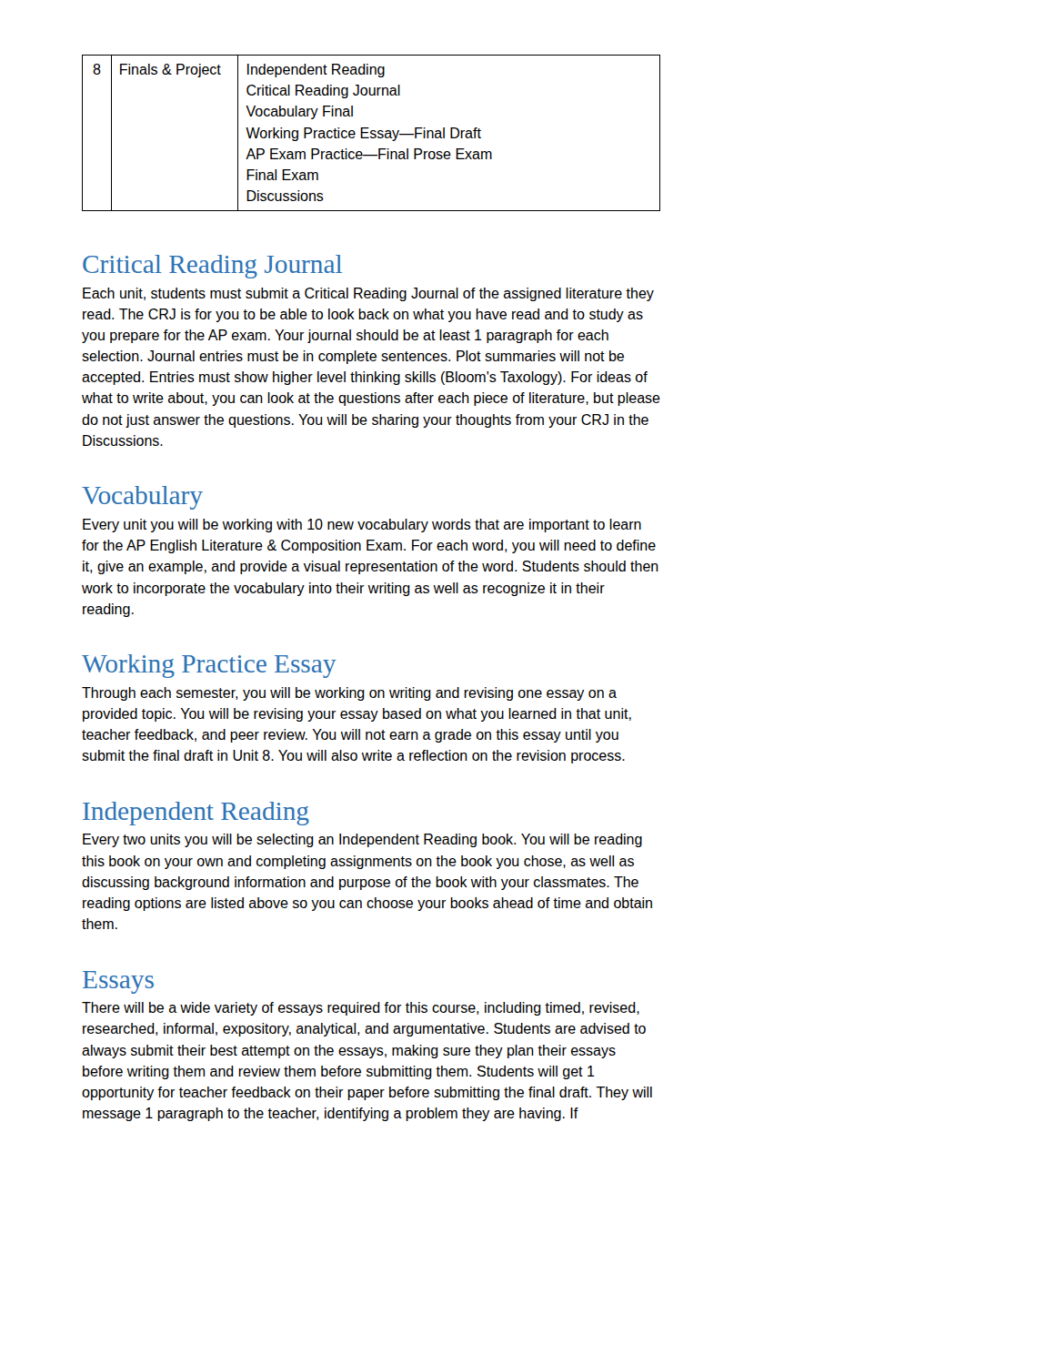| 8 | Finals & Project | Independent Reading Critical Reading Journal Vocabulary Final Working Practice Essay—Final Draft AP Exam Practice—Final Prose Exam Final Exam Discussions |
Critical Reading Journal
Each unit, students must submit a Critical Reading Journal of the assigned literature they read. The CRJ is for you to be able to look back on what you have read and to study as you prepare for the AP exam. Your journal should be at least 1 paragraph for each selection. Journal entries must be in complete sentences. Plot summaries will not be accepted. Entries must show higher level thinking skills (Bloom's Taxology). For ideas of what to write about, you can look at the questions after each piece of literature, but please do not just answer the questions. You will be sharing your thoughts from your CRJ in the Discussions.
Vocabulary
Every unit you will be working with 10 new vocabulary words that are important to learn for the AP English Literature & Composition Exam. For each word, you will need to define it, give an example, and provide a visual representation of the word. Students should then work to incorporate the vocabulary into their writing as well as recognize it in their reading.
Working Practice Essay
Through each semester, you will be working on writing and revising one essay on a provided topic. You will be revising your essay based on what you learned in that unit, teacher feedback, and peer review. You will not earn a grade on this essay until you submit the final draft in Unit 8. You will also write a reflection on the revision process.
Independent Reading
Every two units you will be selecting an Independent Reading book. You will be reading this book on your own and completing assignments on the book you chose, as well as discussing background information and purpose of the book with your classmates. The reading options are listed above so you can choose your books ahead of time and obtain them.
Essays
There will be a wide variety of essays required for this course, including timed, revised, researched, informal, expository, analytical, and argumentative. Students are advised to always submit their best attempt on the essays, making sure they plan their essays before writing them and review them before submitting them. Students will get 1 opportunity for teacher feedback on their paper before submitting the final draft. They will message 1 paragraph to the teacher, identifying a problem they are having. If